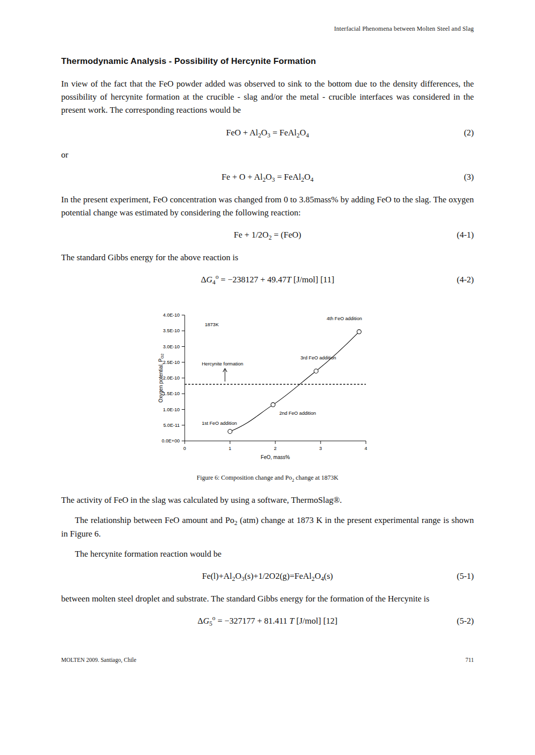Interfacial Phenomena between Molten Steel and Slag
Thermodynamic Analysis - Possibility of Hercynite Formation
In view of the fact that the FeO powder added was observed to sink to the bottom due to the density differences, the possibility of hercynite formation at the crucible - slag and/or the metal - crucible interfaces was considered in the present work. The corresponding reactions would be
FeO + Al2O3 = FeAl2O4 (2)
or
Fe + O + Al2O3 = FeAl2O4 (3)
In the present experiment, FeO concentration was changed from 0 to 3.85mass% by adding FeO to the slag. The oxygen potential change was estimated by considering the following reaction:
Fe + 1/2O2 = (FeO) (4-1)
The standard Gibbs energy for the above reaction is
ΔG4o = −238127 + 49.47T [J/mol] [11] (4-2)
0.0E+00 5.0E-11 1.0E-10 1.5E-10 2.0E-10 2.5E-10 3.0E-10 3.5E-10 4.0E-10 0 1 2 3 4 FeO, mass% Oxygen potential, PO2 Points: (1, 0.30E-10) -> x=160, y=280-0.30/4*250=261.25 (1.95, 1.15E-10) -> x=245.5, y=280-1.15/4*250=208.1 (2.9, 2.22E-10) -> x=331, y=280-2.22/4*250=141.25 (3.85, 3.47E-10) -> x=416.5, y=280-3.47/4*250=63.1 1873K 4th FeO addition 3rd FeO addition 2nd FeO addition 1st FeO addition Hercynite formation
Figure 6: Composition change and Po2 change at 1873K
The activity of FeO in the slag was calculated by using a software, ThermoSlag®.
The relationship between FeO amount and Po2 (atm) change at 1873 K in the present experimental range is shown in Figure 6.
The hercynite formation reaction would be
Fe(l)+Al2O3(s)+1/2O2(g)=FeAl2O4(s) (5-1)
between molten steel droplet and substrate. The standard Gibbs energy for the formation of the Hercynite is
ΔG5o = −327177 + 81.411 T [J/mol] [12] (5-2)
MOLTEN 2009. Santiago, Chile 711